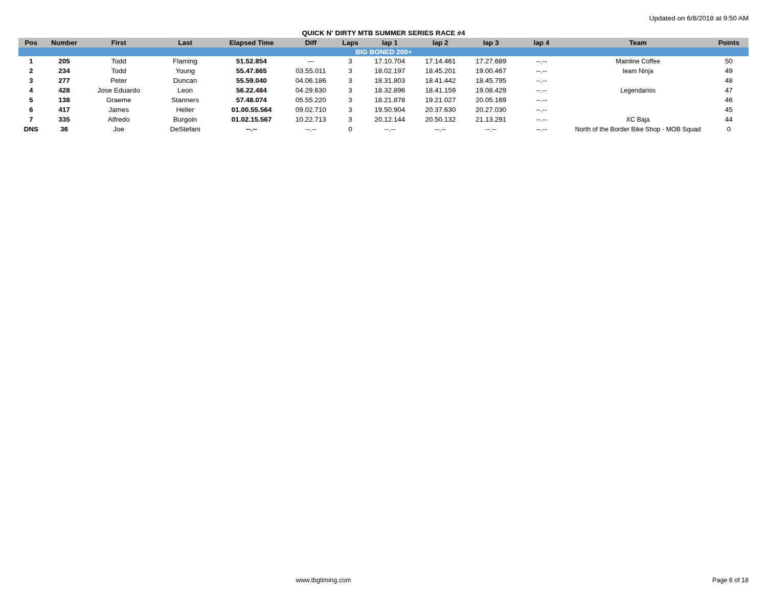Updated on 6/8/2018 at 9:50 AM
QUICK N' DIRTY MTB SUMMER SERIES RACE #4
| Pos | Number | First | Last | Elapsed Time | Diff | Laps | lap 1 | lap 2 | lap 3 | lap 4 | Team | Points |
| --- | --- | --- | --- | --- | --- | --- | --- | --- | --- | --- | --- | --- |
| BIG BONED 200+ |
| 1 | 205 | Todd | Flaming | 51.52.854 | --- | 3 | 17.10.704 | 17.14.461 | 17.27.689 | --.-- | Mainline Coffee | 50 |
| 2 | 234 | Todd | Young | 55.47.865 | 03.55.011 | 3 | 18.02.197 | 18.45.201 | 19.00.467 | --.-- | team Ninja | 49 |
| 3 | 277 | Peter | Duncan | 55.59.040 | 04.06.186 | 3 | 18.31.803 | 18.41.442 | 18.45.795 | --.-- | | 48 |
| 4 | 428 | Jose Eduardo | Leon | 56.22.484 | 04.29.630 | 3 | 18.32.896 | 18.41.159 | 19.08.429 | --.-- | Legendarios | 47 |
| 5 | 138 | Graeme | Stanners | 57.48.074 | 05.55.220 | 3 | 18.21.878 | 19.21.027 | 20.05.169 | --.-- | | 46 |
| 6 | 417 | James | Heller | 01.00.55.564 | 09.02.710 | 3 | 19.50.904 | 20.37.630 | 20.27.030 | --.-- | | 45 |
| 7 | 335 | Alfredo | Burgoin | 01.02.15.567 | 10.22.713 | 3 | 20.12.144 | 20.50.132 | 21.13.291 | --.-- | XC Baja | 44 |
| DNS | 36 | Joe | DeStefani | --.-- | --.-- | 0 | --.-- | --.-- | --.-- | --.-- | North of the Border Bike Shop - MOB Squad | 0 |
www.tbgtiming.com Page 6 of 18